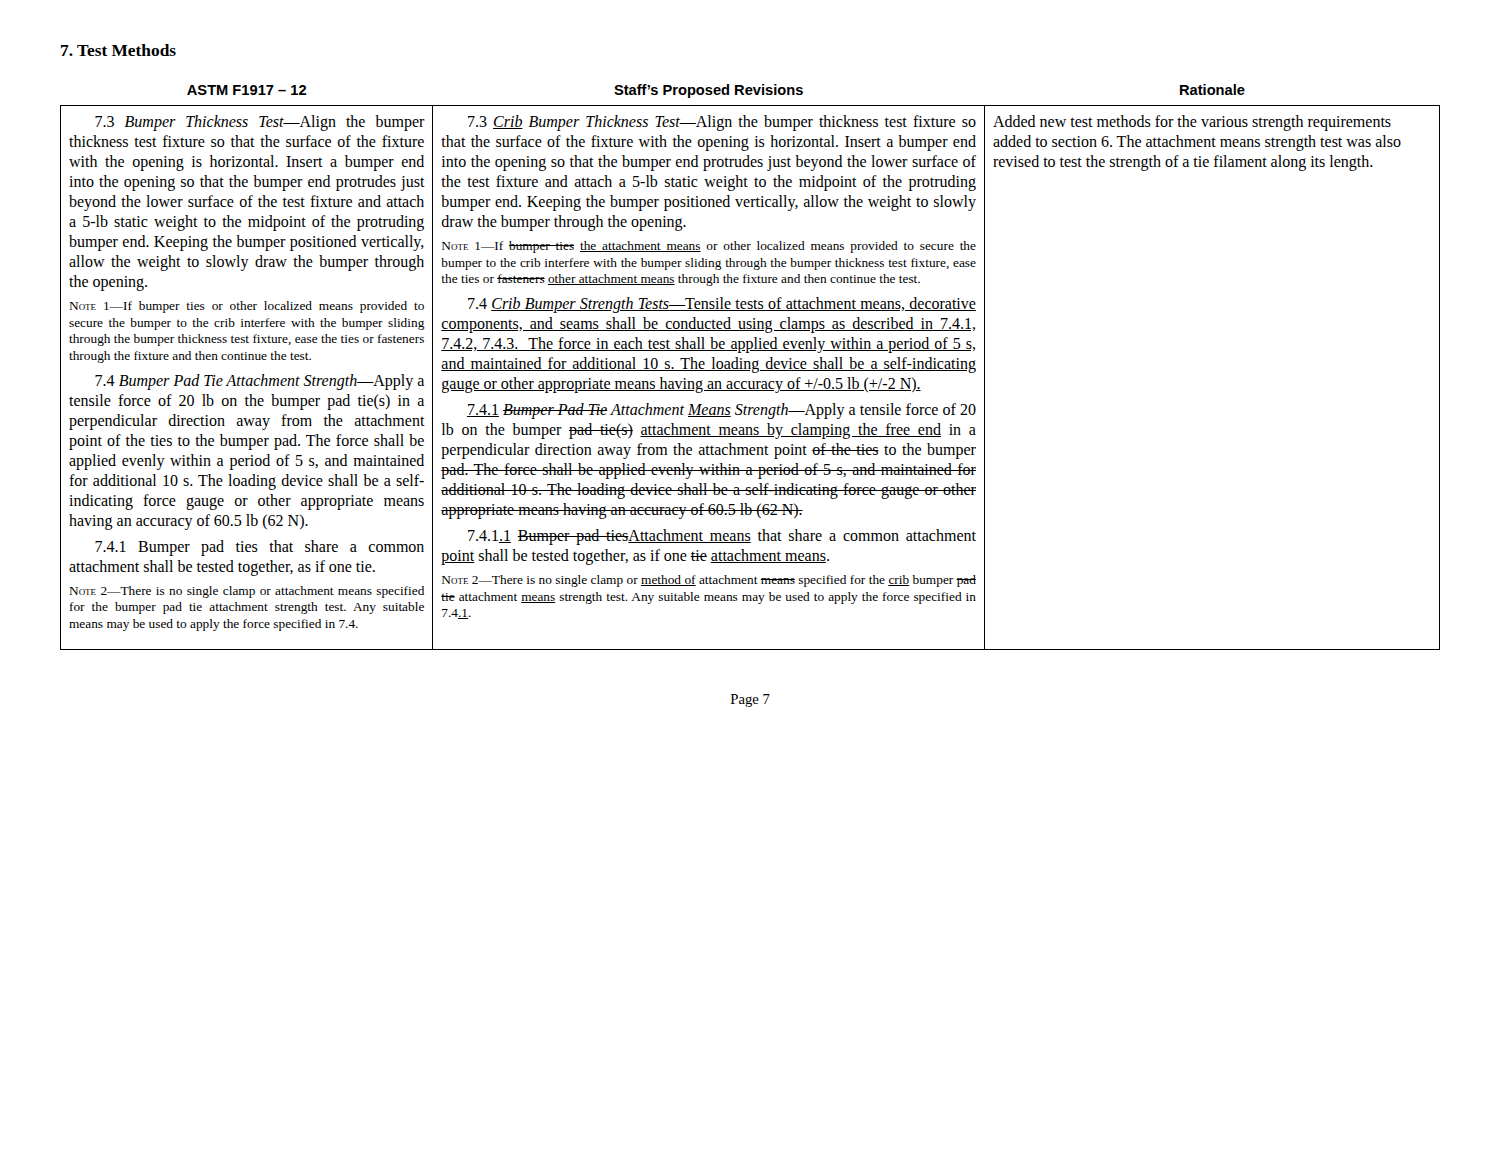7. Test Methods
| ASTM F1917 – 12 | Staff’s Proposed Revisions | Rationale |
| --- | --- | --- |
| 7.3 Bumper Thickness Test —Align the bumper thickness test fixture so that the surface of the fixture with the opening is horizontal. Insert a bumper end into the opening so that the bumper end protrudes just beyond the lower surface of the test fixture and attach a 5-lb static weight to the midpoint of the protruding bumper end. Keeping the bumper positioned vertically, allow the weight to slowly draw the bumper through the opening. Note 1 —If bumper ties or other localized means provided to secure the bumper to the crib interfere with the bumper sliding through the bumper thickness test fixture, ease the ties or fasteners through the fixture and then continue the test. 7.4 Bumper Pad Tie Attachment Strength —Apply a tensile force of 20 lb on the bumper pad tie(s) in a perpendicular direction away from the attachment point of the ties to the bumper pad. The force shall be applied evenly within a period of 5 s, and maintained for additional 10 s. The loading device shall be a self-indicating force gauge or other appropriate means having an accuracy of 60.5 lb (62 N). 7.4.1 Bumper pad ties that share a common attachment shall be tested together, as if one tie. Note 2 —There is no single clamp or attachment means specified for the bumper pad tie attachment strength test. Any suitable means may be used to apply the force specified in 7.4. | 7.3 Crib Bumper Thickness Test —Align the bumper thickness test fixture so that the surface of the fixture with the opening is horizontal. Insert a bumper end into the opening so that the bumper end protrudes just beyond the lower surface of the test fixture and attach a 5-lb static weight to the midpoint of the protruding bumper end. Keeping the bumper positioned vertically, allow the weight to slowly draw the bumper through the opening. Note 1 —If bumper ties the attachment means or other localized means provided to secure the bumper to the crib interfere with the bumper sliding through the bumper thickness test fixture, ease the ties or fasteners other attachment means through the fixture and then continue the test. 7.4 Crib Bumper Strength Tests —Tensile tests of attachment means, decorative components, and seams shall be conducted using clamps as described in 7.4.1, 7.4.2, 7.4.3. The force in each test shall be applied evenly within a period of 5 s, and maintained for additional 10 s. The loading device shall be a self-indicating gauge or other appropriate means having an accuracy of +/-0.5 lb (+/-2 N). 7.4.1 Bumper Pad Tie Attachment Means Strength —Apply a tensile force of 20 lb on the bumper pad tie(s) attachment means by clamping the free end in a perpendicular direction away from the attachment point of the ties to the bumper pad. The force shall be applied evenly within a period of 5 s, and maintained for additional 10 s. The loading device shall be a self-indicating force gauge or other appropriate means having an accuracy of 60.5 lb (62 N). 7.4.1 .1 Bumper pad ties Attachment means that share a common attachment point shall be tested together, as if one tie attachment means . Note 2 —There is no single clamp or method of attachment means specified for the crib bumper pad tie attachment means strength test. Any suitable means may be used to apply the force specified in 7.4 .1 . | Added new test methods for the various strength requirements added to section 6. The attachment means strength test was also revised to test the strength of a tie filament along its length. |
Page 7